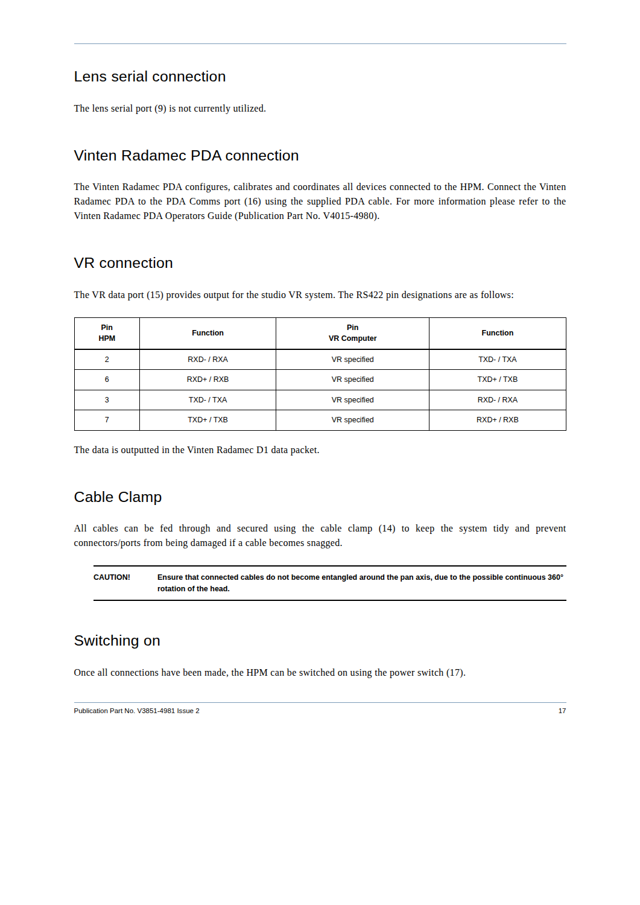Lens serial connection
The lens serial port (9) is not currently utilized.
Vinten Radamec PDA connection
The Vinten Radamec PDA configures, calibrates and coordinates all devices connected to the HPM. Connect the Vinten Radamec PDA to the PDA Comms port (16) using the supplied PDA cable. For more information please refer to the Vinten Radamec PDA Operators Guide (Publication Part No. V4015-4980).
VR connection
The VR data port (15) provides output for the studio VR system. The RS422 pin designations are as follows:
| Pin HPM | Function | Pin VR Computer | Function |
| --- | --- | --- | --- |
| 2 | RXD- / RXA | VR specified | TXD- / TXA |
| 6 | RXD+ / RXB | VR specified | TXD+ / TXB |
| 3 | TXD- / TXA | VR specified | RXD- / RXA |
| 7 | TXD+ / TXB | VR specified | RXD+ / RXB |
The data is outputted in the Vinten Radamec D1 data packet.
Cable Clamp
All cables can be fed through and secured using the cable clamp (14) to keep the system tidy and prevent connectors/ports from being damaged if a cable becomes snagged.
| CAUTION! | Ensure that connected cables do not become entangled around the pan axis, due to the possible continuous 360° rotation of the head. |
Switching on
Once all connections have been made, the HPM can be switched on using the power switch (17).
Publication Part No. V3851-4981 Issue 2 17